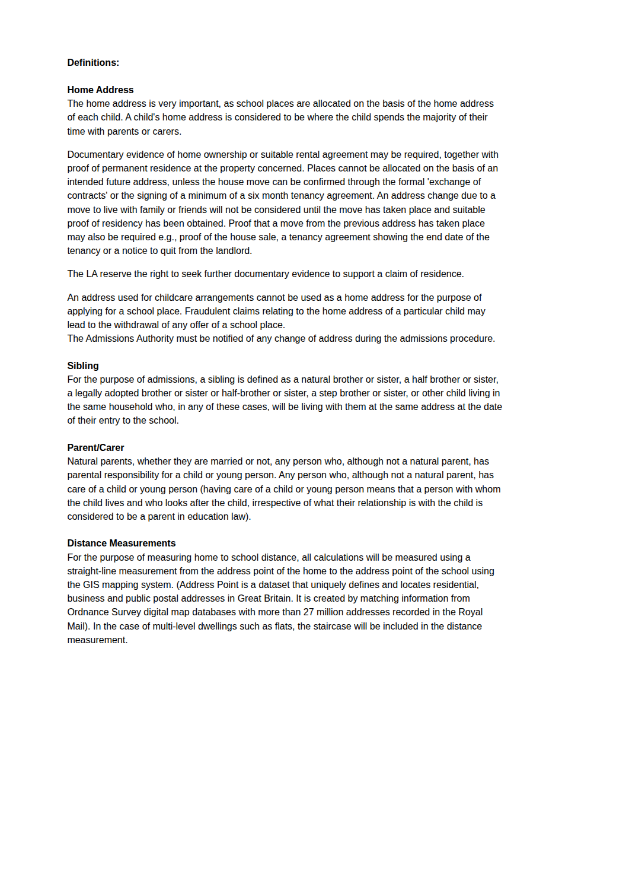Definitions:
Home Address
The home address is very important, as school places are allocated on the basis of the home address of each child. A child's home address is considered to be where the child spends the majority of their time with parents or carers.
Documentary evidence of home ownership or suitable rental agreement may be required, together with proof of permanent residence at the property concerned. Places cannot be allocated on the basis of an intended future address, unless the house move can be confirmed through the formal 'exchange of contracts' or the signing of a minimum of a six month tenancy agreement. An address change due to a move to live with family or friends will not be considered until the move has taken place and suitable proof of residency has been obtained. Proof that a move from the previous address has taken place may also be required e.g., proof of the house sale, a tenancy agreement showing the end date of the tenancy or a notice to quit from the landlord.
The LA reserve the right to seek further documentary evidence to support a claim of residence.
An address used for childcare arrangements cannot be used as a home address for the purpose of applying for a school place. Fraudulent claims relating to the home address of a particular child may lead to the withdrawal of any offer of a school place.
The Admissions Authority must be notified of any change of address during the admissions procedure.
Sibling
For the purpose of admissions, a sibling is defined as a natural brother or sister, a half brother or sister, a legally adopted brother or sister or half-brother or sister, a step brother or sister, or other child living in the same household who, in any of these cases, will be living with them at the same address at the date of their entry to the school.
Parent/Carer
Natural parents, whether they are married or not, any person who, although not a natural parent, has parental responsibility for a child or young person. Any person who, although not a natural parent, has care of a child or young person (having care of a child or young person means that a person with whom the child lives and who looks after the child, irrespective of what their relationship is with the child is considered to be a parent in education law).
Distance Measurements
For the purpose of measuring home to school distance, all calculations will be measured using a straight-line measurement from the address point of the home to the address point of the school using the GIS mapping system. (Address Point is a dataset that uniquely defines and locates residential, business and public postal addresses in Great Britain. It is created by matching information from Ordnance Survey digital map databases with more than 27 million addresses recorded in the Royal Mail). In the case of multi-level dwellings such as flats, the staircase will be included in the distance measurement.